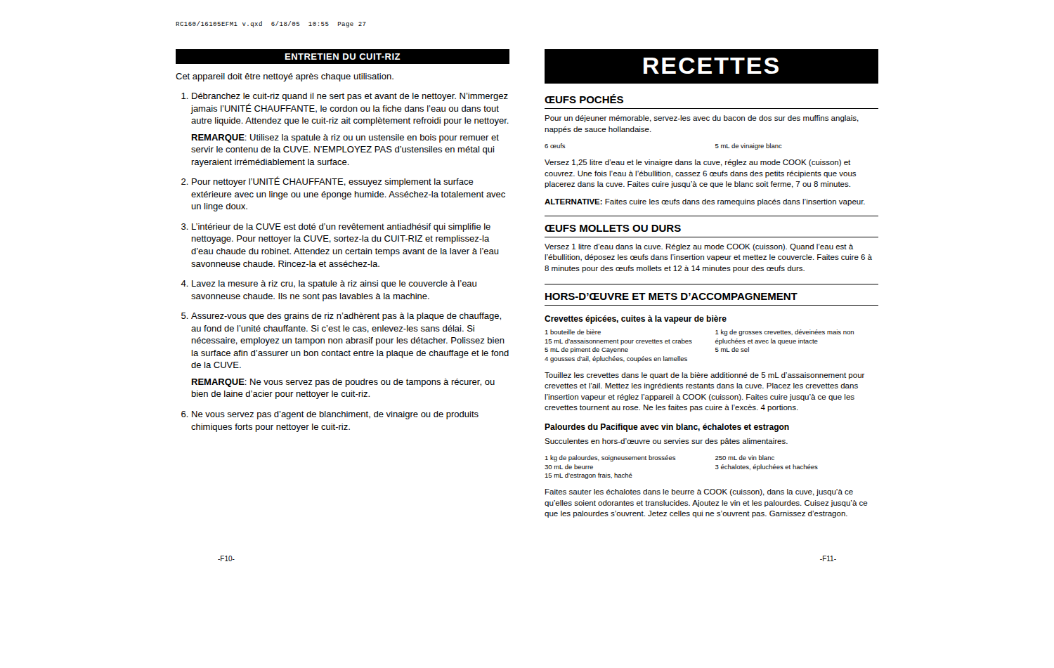RC160/16105EFM1 v.qxd 6/18/05 10:55 Page 27
ENTRETIEN DU CUIT-RIZ
Cet appareil doit être nettoyé après chaque utilisation.
Débranchez le cuit-riz quand il ne sert pas et avant de le nettoyer. N’immergez jamais l’UNITÉ CHAUFFANTE, le cordon ou la fiche dans l’eau ou dans tout autre liquide. Attendez que le cuit-riz ait complètement refroidi pour le nettoyer. REMARQUE: Utilisez la spatule à riz ou un ustensile en bois pour remuer et servir le contenu de la CUVE. N’EMPLOYEZ PAS d’ustensiles en métal qui rayeraient irrémédiablement la surface.
Pour nettoyer l’UNITÉ CHAUFFANTE, essuyez simplement la surface extérieure avec un linge ou une éponge humide. Asséchez-la totalement avec un linge doux.
L’intérieur de la CUVE est doté d’un revêtement antiadhésif qui simplifie le nettoyage. Pour nettoyer la CUVE, sortez-la du CUIT-RIZ et remplissez-la d’eau chaude du robinet. Attendez un certain temps avant de la laver à l’eau savonneuse chaude. Rincez-la et asséchez-la.
Lavez la mesure à riz cru, la spatule à riz ainsi que le couvercle à l’eau savonneuse chaude. Ils ne sont pas lavables à la machine.
Assurez-vous que des grains de riz n’adhèrent pas à la plaque de chauffage, au fond de l’unité chauffante. Si c’est le cas, enlevez-les sans délai. Si nécessaire, employez un tampon non abrasif pour les détacher. Polissez bien la surface afin d’assurer un bon contact entre la plaque de chauffage et le fond de la CUVE. REMARQUE: Ne vous servez pas de poudres ou de tampons à récurer, ou bien de laine d’acier pour nettoyer le cuit-riz.
Ne vous servez pas d’agent de blanchiment, de vinaigre ou de produits chimiques forts pour nettoyer le cuit-riz.
RECETTES
ŒUFS POCHÉS
Pour un déjeuner mémorable, servez-les avec du bacon de dos sur des muffins anglais, nappés de sauce hollandaise.
6 œufs
5 mL de vinaigre blanc
Versez 1,25 litre d’eau et le vinaigre dans la cuve, réglez au mode COOK (cuisson) et couvrez. Une fois l’eau à l’ébullition, cassez 6 œufs dans des petits récipients que vous placerez dans la cuve. Faites cuire jusqu’à ce que le blanc soit ferme, 7 ou 8 minutes.
ALTERNATIVE: Faites cuire les œufs dans des ramequins placés dans l’insertion vapeur.
ŒUFS MOLLETS OU DURS
Versez 1 litre d’eau dans la cuve. Réglez au mode COOK (cuisson). Quand l’eau est à l’ébullition, déposez les œufs dans l’insertion vapeur et mettez le couvercle. Faites cuire 6 à 8 minutes pour des œufs mollets et 12 à 14 minutes pour des œufs durs.
HORS-D’ŒUVRE ET METS D’ACCOMPAGNEMENT
Crevettes épicées, cuites à la vapeur de bière
1 bouteille de bière
15 mL d’assaisonnement pour crevettes et crabes
5 mL de piment de Cayenne
4 gousses d’ail, épluchées, coupées en lamelles
1 kg de grosses crevettes, déveinées mais non épluchées et avec la queue intacte
5 mL de sel
Touillez les crevettes dans le quart de la bière additionné de 5 mL d’assaisonnement pour crevettes et l’ail. Mettez les ingrédients restants dans la cuve. Placez les crevettes dans l’insertion vapeur et réglez l’appareil à COOK (cuisson). Faites cuire jusqu’à ce que les crevettes tournent au rose. Ne les faites pas cuire à l’excès. 4 portions.
Palourdes du Pacifique avec vin blanc, échalotes et estragon
Succulentes en hors-d’œuvre ou servies sur des pâtes alimentaires.
1 kg de palourdes, soigneusement brossées
30 mL de beurre
15 mL d’estragon frais, haché
250 mL de vin blanc
3 échalotes, épluchées et hachées
Faites sauter les échalotes dans le beurre à COOK (cuisson), dans la cuve, jusqu’à ce qu’elles soient odorantes et translucides. Ajoutez le vin et les palourdes. Cuisez jusqu’à ce que les palourdes s’ouvrent. Jetez celles qui ne s’ouvrent pas. Garnissez d’estragon.
-F10- -F11-